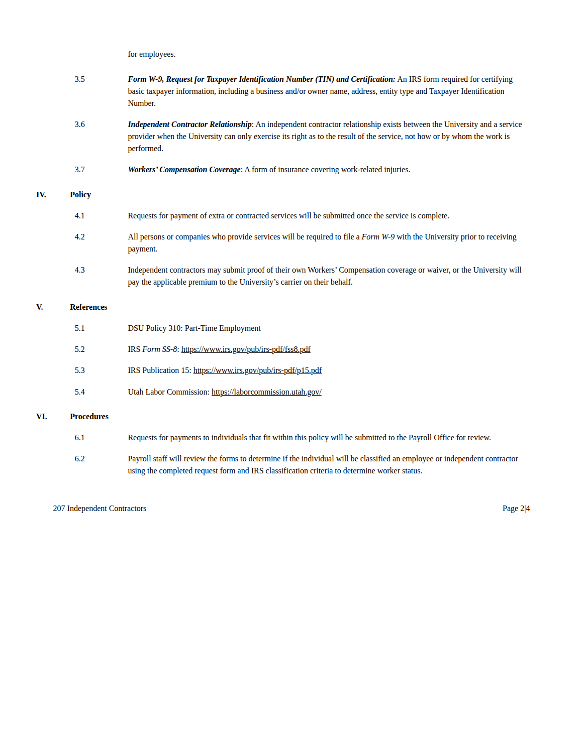for employees.
3.5 Form W-9, Request for Taxpayer Identification Number (TIN) and Certification: An IRS form required for certifying basic taxpayer information, including a business and/or owner name, address, entity type and Taxpayer Identification Number.
3.6 Independent Contractor Relationship: An independent contractor relationship exists between the University and a service provider when the University can only exercise its right as to the result of the service, not how or by whom the work is performed.
3.7 Workers’ Compensation Coverage: A form of insurance covering work-related injuries.
IV. Policy
4.1 Requests for payment of extra or contracted services will be submitted once the service is complete.
4.2 All persons or companies who provide services will be required to file a Form W-9 with the University prior to receiving payment.
4.3 Independent contractors may submit proof of their own Workers’ Compensation coverage or waiver, or the University will pay the applicable premium to the University’s carrier on their behalf.
V. References
5.1 DSU Policy 310: Part-Time Employment
5.2 IRS Form SS-8: https://www.irs.gov/pub/irs-pdf/fss8.pdf
5.3 IRS Publication 15: https://www.irs.gov/pub/irs-pdf/p15.pdf
5.4 Utah Labor Commission: https://laborcommission.utah.gov/
VI. Procedures
6.1 Requests for payments to individuals that fit within this policy will be submitted to the Payroll Office for review.
6.2 Payroll staff will review the forms to determine if the individual will be classified an employee or independent contractor using the completed request form and IRS classification criteria to determine worker status.
207 Independent Contractors Page 2|4